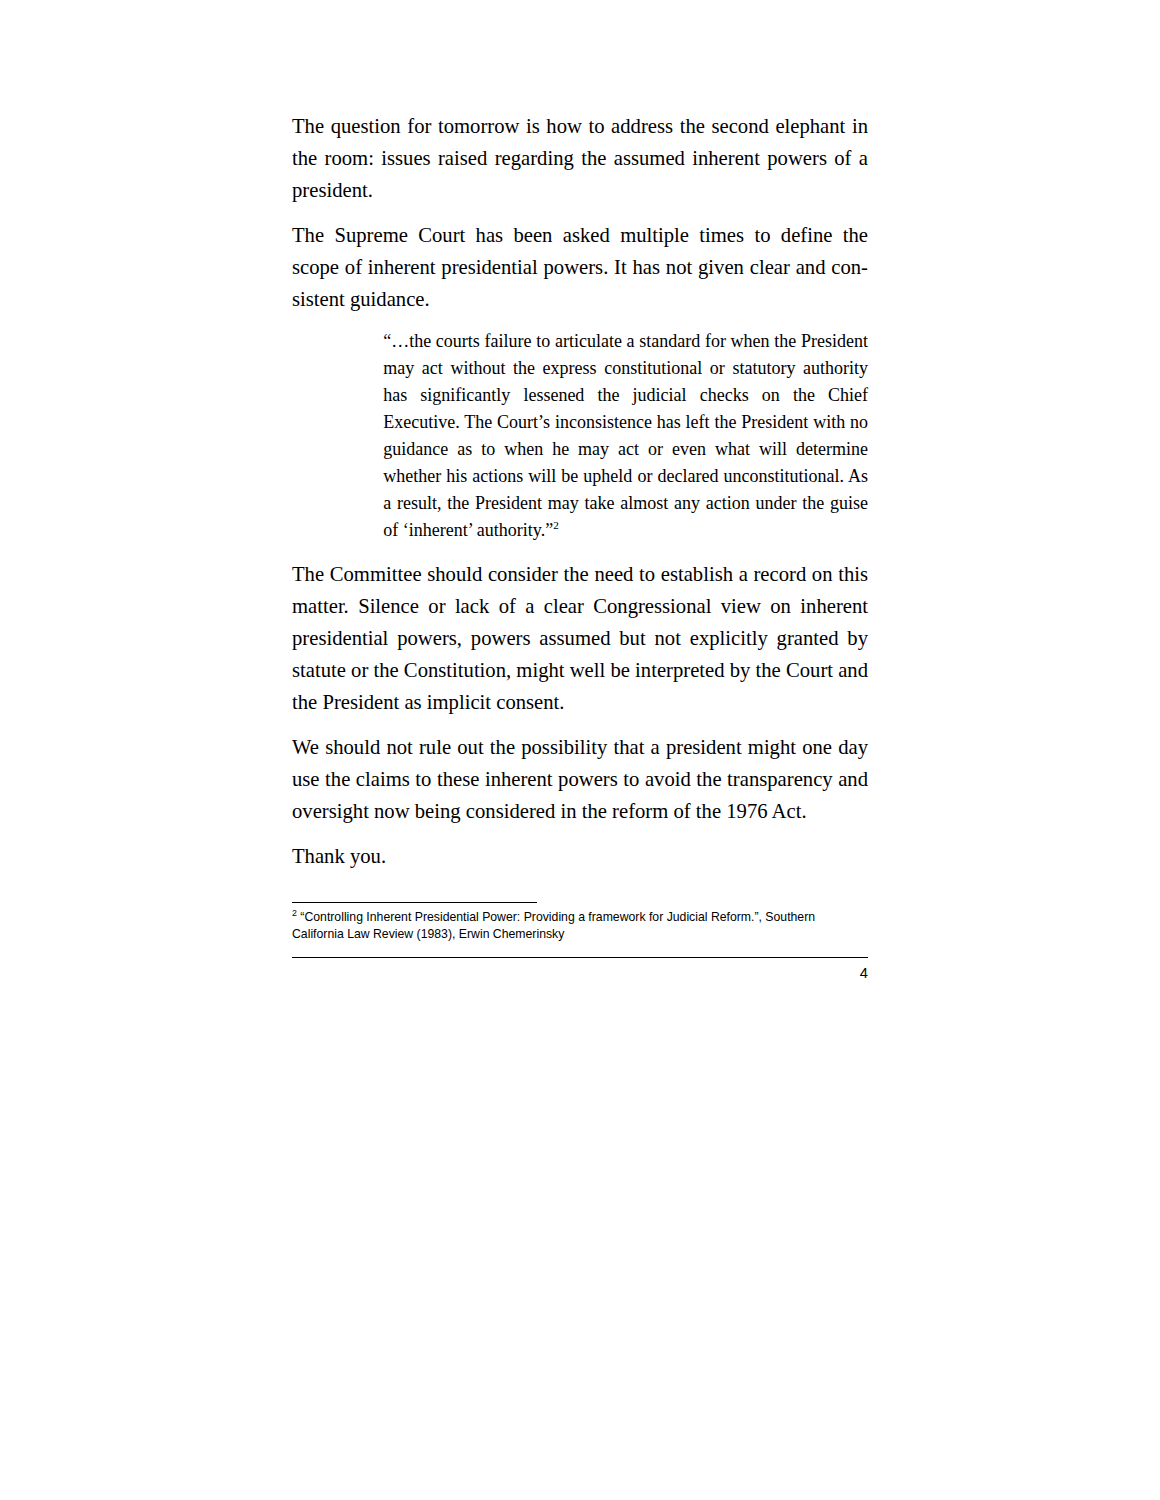The question for tomorrow is how to address the second elephant in the room: issues raised regarding the assumed inherent powers of a president.
The Supreme Court has been asked multiple times to define the scope of inherent presidential powers. It has not given clear and consistent guidance.
“…the courts failure to articulate a standard for when the President may act without the express constitutional or statutory authority has significantly lessened the judicial checks on the Chief Executive. The Court’s inconsistence has left the President with no guidance as to when he may act or even what will determine whether his actions will be upheld or declared unconstitutional. As a result, the President may take almost any action under the guise of ‘inherent’ authority.”2
The Committee should consider the need to establish a record on this matter. Silence or lack of a clear Congressional view on inherent presidential powers, powers assumed but not explicitly granted by statute or the Constitution, might well be interpreted by the Court and the President as implicit consent.
We should not rule out the possibility that a president might one day use the claims to these inherent powers to avoid the transparency and oversight now being considered in the reform of the 1976 Act.
Thank you.
2 “Controlling Inherent Presidential Power: Providing a framework for Judicial Reform.”, Southern California Law Review (1983), Erwin Chemerinsky
4